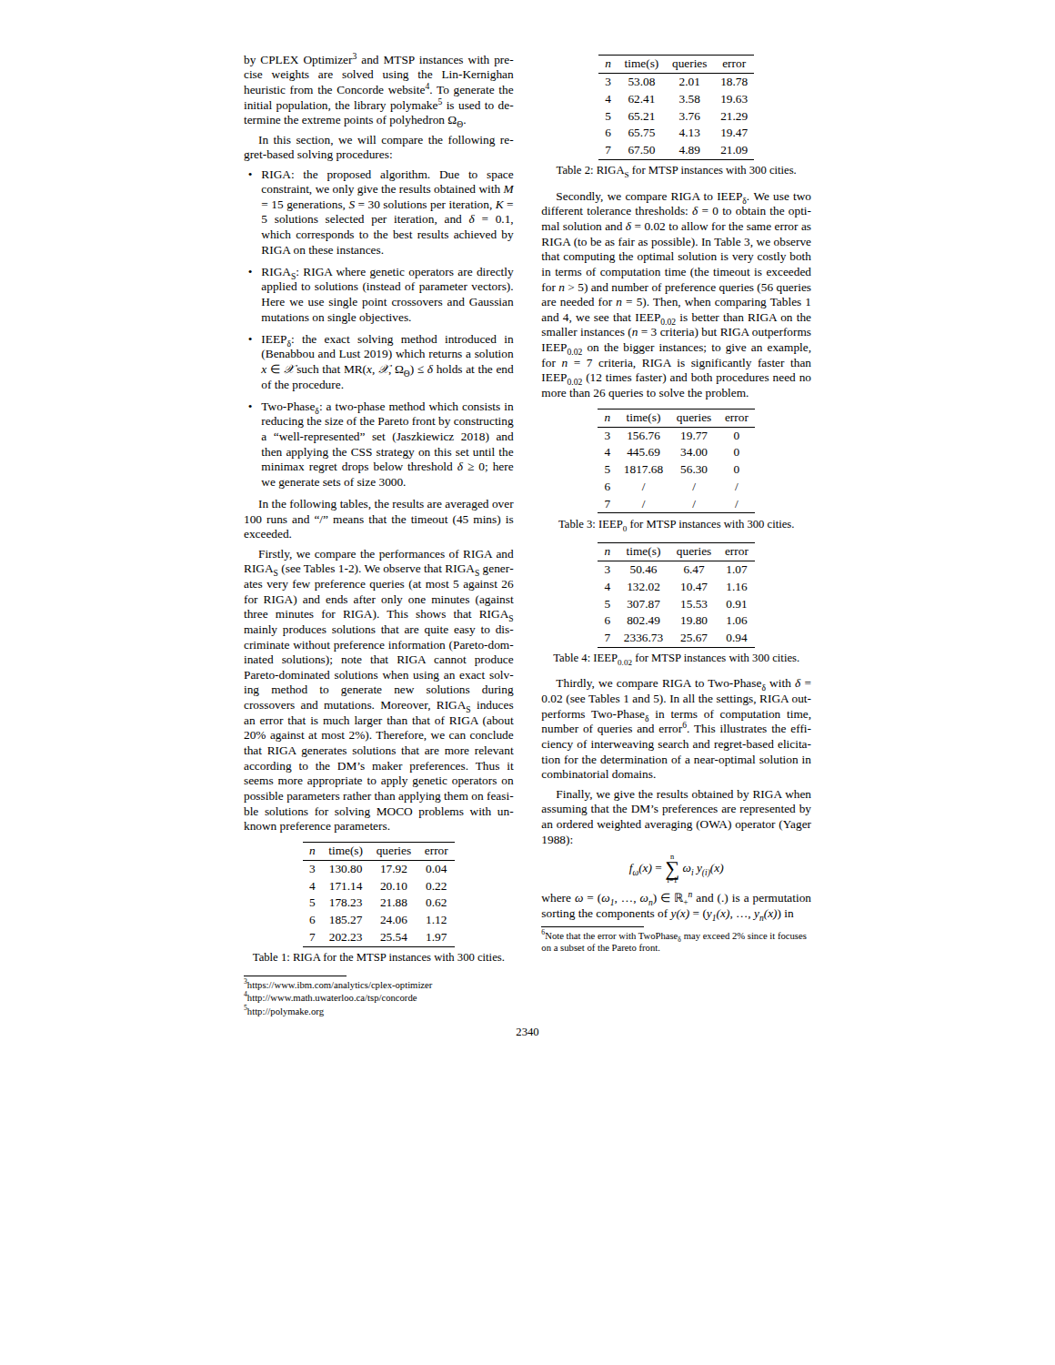by CPLEX Optimizer3 and MTSP instances with precise weights are solved using the Lin-Kernighan heuristic from the Concorde website4. To generate the initial population, the library polymake5 is used to determine the extreme points of polyhedron ΩΘ.
In this section, we will compare the following regret-based solving procedures:
RIGA: the proposed algorithm. Due to space constraint, we only give the results obtained with M = 15 generations, S = 30 solutions per iteration, K = 5 solutions selected per iteration, and δ = 0.1, which corresponds to the best results achieved by RIGA on these instances.
RIGAS: RIGA where genetic operators are directly applied to solutions (instead of parameter vectors). Here we use single point crossovers and Gaussian mutations on single objectives.
IEEPδ: the exact solving method introduced in (Benabbou and Lust 2019) which returns a solution x ∈ 𝒳 such that MR(x, 𝒳, ΩΘ) ≤ δ holds at the end of the procedure.
Two-Phaseδ: a two-phase method which consists in reducing the size of the Pareto front by constructing a “well-represented” set (Jaszkiewicz 2018) and then applying the CSS strategy on this set until the minimax regret drops below threshold δ ≥ 0; here we generate sets of size 3000.
In the following tables, the results are averaged over 100 runs and “/” means that the timeout (45 mins) is exceeded.
Firstly, we compare the performances of RIGA and RIGAS (see Tables 1-2). We observe that RIGAS generates very few preference queries (at most 5 against 26 for RIGA) and ends after only one minutes (against three minutes for RIGA). This shows that RIGAS mainly produces solutions that are quite easy to discriminate without preference information (Pareto-dominated solutions); note that RIGA cannot produce Pareto-dominated solutions when using an exact solving method to generate new solutions during crossovers and mutations. Moreover, RIGAS induces an error that is much larger than that of RIGA (about 20% against at most 2%). Therefore, we can conclude that RIGA generates solutions that are more relevant according to the DM’s maker preferences. Thus it seems more appropriate to apply genetic operators on possible parameters rather than applying them on feasible solutions for solving MOCO problems with unknown preference parameters.
| n | time(s) | queries | error |
| --- | --- | --- | --- |
| 3 | 130.80 | 17.92 | 0.04 |
| 4 | 171.14 | 20.10 | 0.22 |
| 5 | 178.23 | 21.88 | 0.62 |
| 6 | 185.27 | 24.06 | 1.12 |
| 7 | 202.23 | 25.54 | 1.97 |
Table 1: RIGA for the MTSP instances with 300 cities.
3https://www.ibm.com/analytics/cplex-optimizer
4http://www.math.uwaterloo.ca/tsp/concorde
5http://polymake.org
| n | time(s) | queries | error |
| --- | --- | --- | --- |
| 3 | 53.08 | 2.01 | 18.78 |
| 4 | 62.41 | 3.58 | 19.63 |
| 5 | 65.21 | 3.76 | 21.29 |
| 6 | 65.75 | 4.13 | 19.47 |
| 7 | 67.50 | 4.89 | 21.09 |
Table 2: RIGAS for MTSP instances with 300 cities.
Secondly, we compare RIGA to IEEPδ. We use two different tolerance thresholds: δ = 0 to obtain the optimal solution and δ = 0.02 to allow for the same error as RIGA (to be as fair as possible). In Table 3, we observe that computing the optimal solution is very costly both in terms of computation time (the timeout is exceeded for n > 5) and number of preference queries (56 queries are needed for n = 5). Then, when comparing Tables 1 and 4, we see that IEEP0.02 is better than RIGA on the smaller instances (n = 3 criteria) but RIGA outperforms IEEP0.02 on the bigger instances; to give an example, for n = 7 criteria, RIGA is significantly faster than IEEP0.02 (12 times faster) and both procedures need no more than 26 queries to solve the problem.
| n | time(s) | queries | error |
| --- | --- | --- | --- |
| 3 | 156.76 | 19.77 | 0 |
| 4 | 445.69 | 34.00 | 0 |
| 5 | 1817.68 | 56.30 | 0 |
| 6 | / | / | / |
| 7 | / | / | / |
Table 3: IEEP0 for MTSP instances with 300 cities.
| n | time(s) | queries | error |
| --- | --- | --- | --- |
| 3 | 50.46 | 6.47 | 1.07 |
| 4 | 132.02 | 10.47 | 1.16 |
| 5 | 307.87 | 15.53 | 0.91 |
| 6 | 802.49 | 19.80 | 1.06 |
| 7 | 2336.73 | 25.67 | 0.94 |
Table 4: IEEP0.02 for MTSP instances with 300 cities.
Thirdly, we compare RIGA to Two-Phaseδ with δ = 0.02 (see Tables 1 and 5). In all the settings, RIGA outperforms Two-Phaseδ in terms of computation time, number of queries and error6. This illustrates the efficiency of interweaving search and regret-based elicitation for the determination of a near-optimal solution in combinatorial domains.
Finally, we give the results obtained by RIGA when assuming that the DM’s preferences are represented by an ordered weighted averaging (OWA) operator (Yager 1988):
fω(x) = n ∑ i=1 ωi y(i)(x)
where ω = (ω1, …, ωn) ∈ ℝ+n and (.) is a permutation sorting the components of y(x) = (y1(x), …, yn(x)) in
6Note that the error with TwoPhaseδ may exceed 2% since it focuses on a subset of the Pareto front.
2340